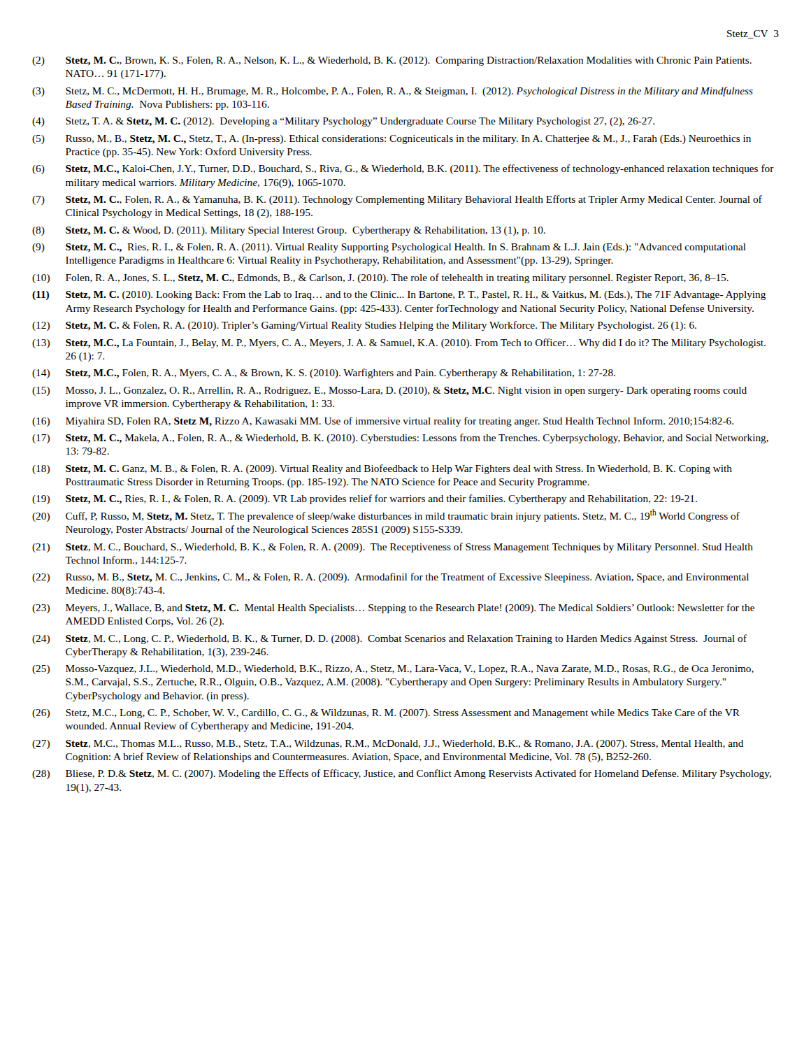Stetz_CV 3
Stetz, M. C., Brown, K. S., Folen, R. A., Nelson, K. L., & Wiederhold, B. K. (2012). Comparing Distraction/Relaxation Modalities with Chronic Pain Patients. NATO… 91 (171-177).
Stetz, M. C., McDermott, H. H., Brumage, M. R., Holcombe, P. A., Folen, R. A., & Steigman, I. (2012). Psychological Distress in the Military and Mindfulness Based Training. Nova Publishers: pp. 103-116.
Stetz, T. A. & Stetz, M. C. (2012). Developing a “Military Psychology” Undergraduate Course The Military Psychologist 27, (2), 26-27.
Russo, M., B., Stetz, M. C., Stetz, T., A. (In-press). Ethical considerations: Cogniceuticals in the military. In A. Chatterjee & M., J., Farah (Eds.) Neuroethics in Practice (pp. 35-45). New York: Oxford University Press.
Stetz, M.C., Kaloi-Chen, J.Y., Turner, D.D., Bouchard, S., Riva, G., & Wiederhold, B.K. (2011). The effectiveness of technology-enhanced relaxation techniques for military medical warriors. Military Medicine, 176(9), 1065-1070.
Stetz, M. C., Folen, R. A., & Yamanuha, B. K. (2011). Technology Complementing Military Behavioral Health Efforts at Tripler Army Medical Center. Journal of Clinical Psychology in Medical Settings, 18 (2), 188-195.
Stetz, M. C. & Wood, D. (2011). Military Special Interest Group. Cybertherapy & Rehabilitation, 13 (1), p. 10.
Stetz, M. C., Ries, R. I., & Folen, R. A. (2011). Virtual Reality Supporting Psychological Health. In S. Brahnam & L.J. Jain (Eds.): "Advanced computational Intelligence Paradigms in Healthcare 6: Virtual Reality in Psychotherapy, Rehabilitation, and Assessment"(pp. 13-29), Springer.
Folen, R. A., Jones, S. L., Stetz, M. C., Edmonds, B., & Carlson, J. (2010). The role of telehealth in treating military personnel. Register Report, 36, 8–15.
Stetz, M. C. (2010). Looking Back: From the Lab to Iraq… and to the Clinic... In Bartone, P. T., Pastel, R. H., & Vaitkus, M. (Eds.), The 71F Advantage- Applying Army Research Psychology for Health and Performance Gains. (pp: 425-433). Center forTechnology and National Security Policy, National Defense University.
Stetz, M. C. & Folen, R. A. (2010). Tripler’s Gaming/Virtual Reality Studies Helping the Military Workforce. The Military Psychologist. 26 (1): 6.
Stetz, M.C., La Fountain, J., Belay, M. P., Myers, C. A., Meyers, J. A. & Samuel, K.A. (2010). From Tech to Officer… Why did I do it? The Military Psychologist. 26 (1): 7.
Stetz, M.C., Folen, R. A., Myers, C. A., & Brown, K. S. (2010). Warfighters and Pain. Cybertherapy & Rehabilitation, 1: 27-28.
Mosso, J. L., Gonzalez, O. R., Arrellin, R. A., Rodriguez, E., Mosso-Lara, D. (2010), & Stetz, M.C. Night vision in open surgery- Dark operating rooms could improve VR immersion. Cybertherapy & Rehabilitation, 1: 33.
Miyahira SD, Folen RA, Stetz M, Rizzo A, Kawasaki MM. Use of immersive virtual reality for treating anger. Stud Health Technol Inform. 2010;154:82-6.
Stetz, M. C., Makela, A., Folen, R. A., & Wiederhold, B. K. (2010). Cyberstudies: Lessons from the Trenches. Cyberpsychology, Behavior, and Social Networking, 13: 79-82.
Stetz, M. C. Ganz, M. B., & Folen, R. A. (2009). Virtual Reality and Biofeedback to Help War Fighters deal with Stress. In Wiederhold, B. K. Coping with Posttraumatic Stress Disorder in Returning Troops. (pp. 185-192). The NATO Science for Peace and Security Programme.
Stetz, M. C., Ries, R. I., & Folen, R. A. (2009). VR Lab provides relief for warriors and their families. Cybertherapy and Rehabilitation, 22: 19-21.
Cuff, P, Russo, M, Stetz, M. Stetz, T. The prevalence of sleep/wake disturbances in mild traumatic brain injury patients. Stetz, M. C., 19th World Congress of Neurology, Poster Abstracts/ Journal of the Neurological Sciences 285S1 (2009) S155-S339.
Stetz, M. C., Bouchard, S., Wiederhold, B. K., & Folen, R. A. (2009). The Receptiveness of Stress Management Techniques by Military Personnel. Stud Health Technol Inform., 144:125-7.
Russo, M. B., Stetz, M. C., Jenkins, C. M., & Folen, R. A. (2009). Armodafinil for the Treatment of Excessive Sleepiness. Aviation, Space, and Environmental Medicine. 80(8):743-4.
Meyers, J., Wallace, B, and Stetz, M. C. Mental Health Specialists… Stepping to the Research Plate! (2009). The Medical Soldiers’ Outlook: Newsletter for the AMEDD Enlisted Corps, Vol. 26 (2).
Stetz, M. C., Long, C. P., Wiederhold, B. K., & Turner, D. D. (2008). Combat Scenarios and Relaxation Training to Harden Medics Against Stress. Journal of CyberTherapy & Rehabilitation, 1(3), 239-246.
Mosso-Vazquez, J.L., Wiederhold, M.D., Wiederhold, B.K., Rizzo, A., Stetz, M., Lara-Vaca, V., Lopez, R.A., Nava Zarate, M.D., Rosas, R.G., de Oca Jeronimo, S.M., Carvajal, S.S., Zertuche, R.R., Olguin, O.B., Vazquez, A.M. (2008). "Cybertherapy and Open Surgery: Preliminary Results in Ambulatory Surgery." CyberPsychology and Behavior. (in press).
Stetz, M.C., Long, C. P., Schober, W. V., Cardillo, C. G., & Wildzunas, R. M. (2007). Stress Assessment and Management while Medics Take Care of the VR wounded. Annual Review of Cybertherapy and Medicine, 191-204.
Stetz, M.C., Thomas M.L., Russo, M.B., Stetz, T.A., Wildzunas, R.M., McDonald, J.J., Wiederhold, B.K., & Romano, J.A. (2007). Stress, Mental Health, and Cognition: A brief Review of Relationships and Countermeasures. Aviation, Space, and Environmental Medicine, Vol. 78 (5), B252-260.
Bliese, P. D.& Stetz, M. C. (2007). Modeling the Effects of Efficacy, Justice, and Conflict Among Reservists Activated for Homeland Defense. Military Psychology, 19(1), 27-43.